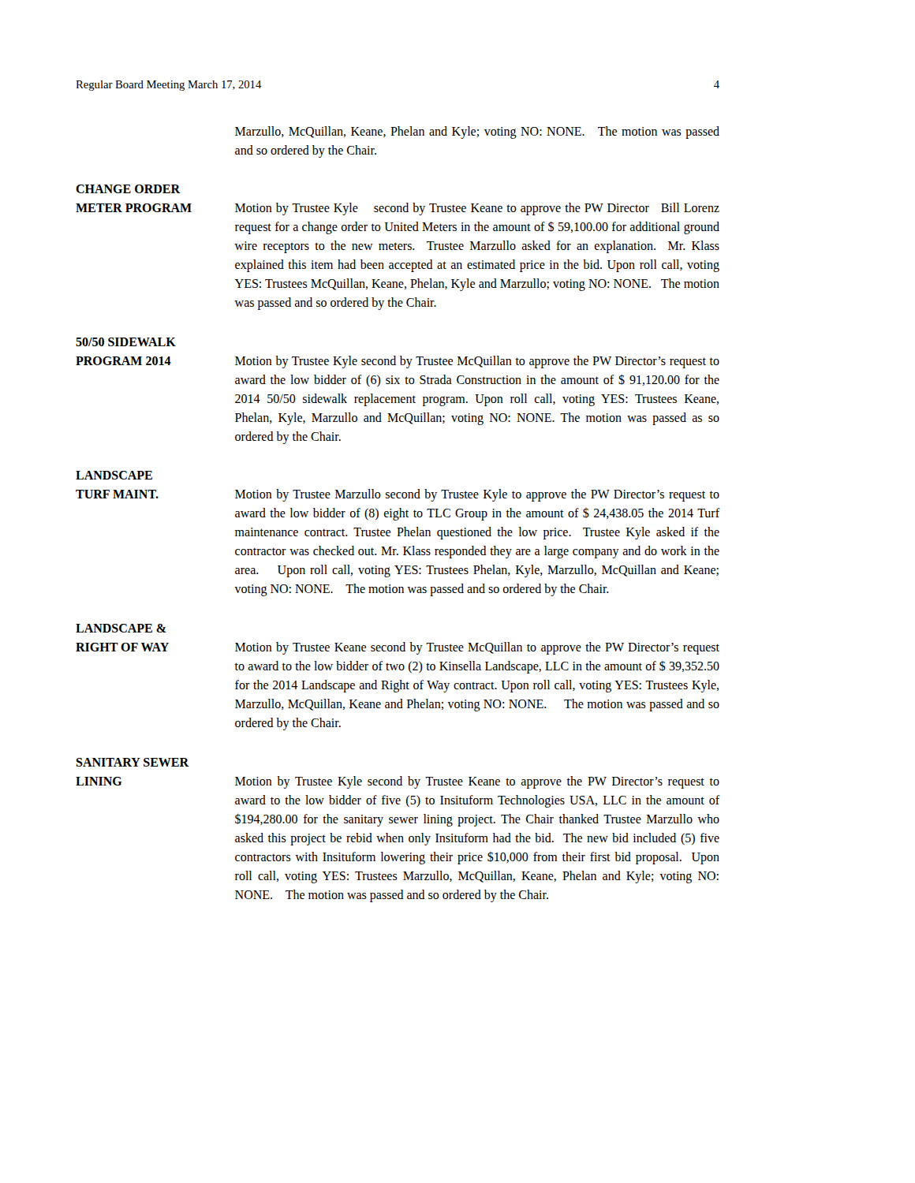Regular Board Meeting March 17, 2014
4
Marzullo, McQuillan, Keane, Phelan and Kyle; voting NO: NONE. The motion was passed and so ordered by the Chair.
Change Order
Meter Program
Motion by Trustee Kyle second by Trustee Keane to approve the PW Director Bill Lorenz request for a change order to United Meters in the amount of $ 59,100.00 for additional ground wire receptors to the new meters. Trustee Marzullo asked for an explanation. Mr. Klass explained this item had been accepted at an estimated price in the bid. Upon roll call, voting YES: Trustees McQuillan, Keane, Phelan, Kyle and Marzullo; voting NO: NONE. The motion was passed and so ordered by the Chair.
50/50 Sidewalk
Program 2014
Motion by Trustee Kyle second by Trustee McQuillan to approve the PW Director’s request to award the low bidder of (6) six to Strada Construction in the amount of $ 91,120.00 for the 2014 50/50 sidewalk replacement program. Upon roll call, voting YES: Trustees Keane, Phelan, Kyle, Marzullo and McQuillan; voting NO: NONE. The motion was passed as so ordered by the Chair.
Landscape
Turf Maint.
Motion by Trustee Marzullo second by Trustee Kyle to approve the PW Director’s request to award the low bidder of (8) eight to TLC Group in the amount of $ 24,438.05 the 2014 Turf maintenance contract. Trustee Phelan questioned the low price. Trustee Kyle asked if the contractor was checked out. Mr. Klass responded they are a large company and do work in the area. Upon roll call, voting YES: Trustees Phelan, Kyle, Marzullo, McQuillan and Keane; voting NO: NONE. The motion was passed and so ordered by the Chair.
Landscape &
Right of Way
Motion by Trustee Keane second by Trustee McQuillan to approve the PW Director’s request to award to the low bidder of two (2) to Kinsella Landscape, LLC in the amount of $ 39,352.50 for the 2014 Landscape and Right of Way contract. Upon roll call, voting YES: Trustees Kyle, Marzullo, McQuillan, Keane and Phelan; voting NO: NONE. The motion was passed and so ordered by the Chair.
Sanitary Sewer
Lining
Motion by Trustee Kyle second by Trustee Keane to approve the PW Director’s request to award to the low bidder of five (5) to Insituform Technologies USA, LLC in the amount of $194,280.00 for the sanitary sewer lining project. The Chair thanked Trustee Marzullo who asked this project be rebid when only Insituform had the bid. The new bid included (5) five contractors with Insituform lowering their price $10,000 from their first bid proposal. Upon roll call, voting YES: Trustees Marzullo, McQuillan, Keane, Phelan and Kyle; voting NO: NONE. The motion was passed and so ordered by the Chair.